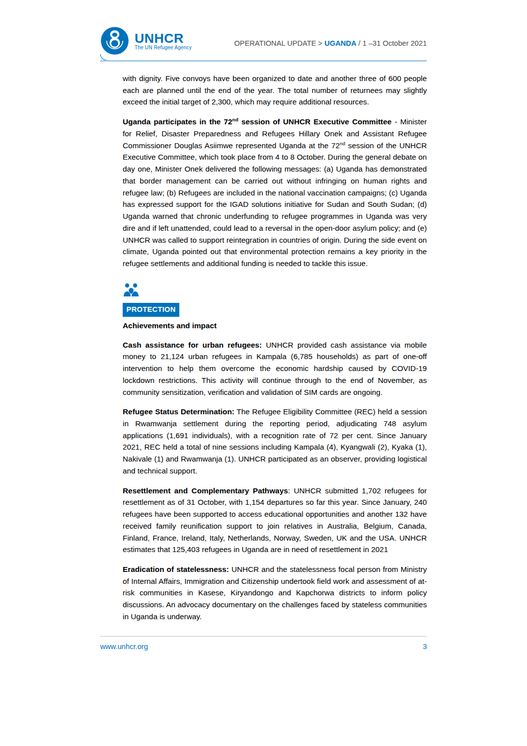UNHCR
The UN Refugee Agency
OPERATIONAL UPDATE > UGANDA / 1 –31 October 2021
with dignity. Five convoys have been organized to date and another three of 600 people each are planned until the end of the year. The total number of returnees may slightly exceed the initial target of 2,300, which may require additional resources.
Uganda participates in the 72nd session of UNHCR Executive Committee - Minister for Relief, Disaster Preparedness and Refugees Hillary Onek and Assistant Refugee Commissioner Douglas Asiimwe represented Uganda at the 72nd session of the UNHCR Executive Committee, which took place from 4 to 8 October. During the general debate on day one, Minister Onek delivered the following messages: (a) Uganda has demonstrated that border management can be carried out without infringing on human rights and refugee law; (b) Refugees are included in the national vaccination campaigns; (c) Uganda has expressed support for the IGAD solutions initiative for Sudan and South Sudan; (d) Uganda warned that chronic underfunding to refugee programmes in Uganda was very dire and if left unattended, could lead to a reversal in the open-door asylum policy; and (e) UNHCR was called to support reintegration in countries of origin. During the side event on climate, Uganda pointed out that environmental protection remains a key priority in the refugee settlements and additional funding is needed to tackle this issue.
PROTECTION
Achievements and impact
Cash assistance for urban refugees: UNHCR provided cash assistance via mobile money to 21,124 urban refugees in Kampala (6,785 households) as part of one-off intervention to help them overcome the economic hardship caused by COVID-19 lockdown restrictions. This activity will continue through to the end of November, as community sensitization, verification and validation of SIM cards are ongoing.
Refugee Status Determination: The Refugee Eligibility Committee (REC) held a session in Rwamwanja settlement during the reporting period, adjudicating 748 asylum applications (1,691 individuals), with a recognition rate of 72 per cent. Since January 2021, REC held a total of nine sessions including Kampala (4), Kyangwali (2), Kyaka (1), Nakivale (1) and Rwamwanja (1). UNHCR participated as an observer, providing logistical and technical support.
Resettlement and Complementary Pathways: UNHCR submitted 1,702 refugees for resettlement as of 31 October, with 1,154 departures so far this year. Since January, 240 refugees have been supported to access educational opportunities and another 132 have received family reunification support to join relatives in Australia, Belgium, Canada, Finland, France, Ireland, Italy, Netherlands, Norway, Sweden, UK and the USA. UNHCR estimates that 125,403 refugees in Uganda are in need of resettlement in 2021
Eradication of statelessness: UNHCR and the statelessness focal person from Ministry of Internal Affairs, Immigration and Citizenship undertook field work and assessment of at-risk communities in Kasese, Kiryandongo and Kapchorwa districts to inform policy discussions. An advocacy documentary on the challenges faced by stateless communities in Uganda is underway.
www.unhcr.org 3